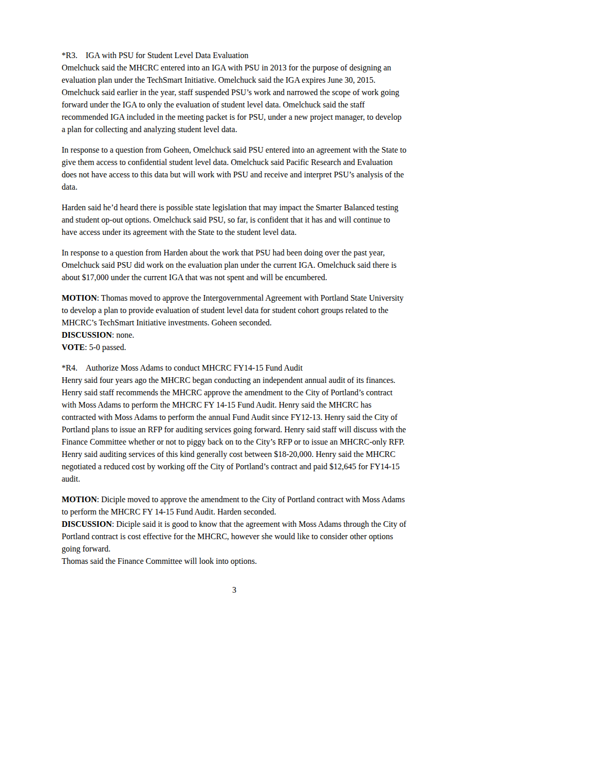*R3. IGA with PSU for Student Level Data Evaluation
Omelchuck said the MHCRC entered into an IGA with PSU in 2013 for the purpose of designing an evaluation plan under the TechSmart Initiative. Omelchuck said the IGA expires June 30, 2015. Omelchuck said earlier in the year, staff suspended PSU’s work and narrowed the scope of work going forward under the IGA to only the evaluation of student level data. Omelchuck said the staff recommended IGA included in the meeting packet is for PSU, under a new project manager, to develop a plan for collecting and analyzing student level data.
In response to a question from Goheen, Omelchuck said PSU entered into an agreement with the State to give them access to confidential student level data. Omelchuck said Pacific Research and Evaluation does not have access to this data but will work with PSU and receive and interpret PSU’s analysis of the data.
Harden said he’d heard there is possible state legislation that may impact the Smarter Balanced testing and student op-out options. Omelchuck said PSU, so far, is confident that it has and will continue to have access under its agreement with the State to the student level data.
In response to a question from Harden about the work that PSU had been doing over the past year, Omelchuck said PSU did work on the evaluation plan under the current IGA. Omelchuck said there is about $17,000 under the current IGA that was not spent and will be encumbered.
MOTION: Thomas moved to approve the Intergovernmental Agreement with Portland State University to develop a plan to provide evaluation of student level data for student cohort groups related to the MHCRC’s TechSmart Initiative investments. Goheen seconded.
DISCUSSION: none.
VOTE: 5-0 passed.
*R4. Authorize Moss Adams to conduct MHCRC FY14-15 Fund Audit
Henry said four years ago the MHCRC began conducting an independent annual audit of its finances. Henry said staff recommends the MHCRC approve the amendment to the City of Portland’s contract with Moss Adams to perform the MHCRC FY 14-15 Fund Audit. Henry said the MHCRC has contracted with Moss Adams to perform the annual Fund Audit since FY12-13. Henry said the City of Portland plans to issue an RFP for auditing services going forward. Henry said staff will discuss with the Finance Committee whether or not to piggy back on to the City’s RFP or to issue an MHCRC-only RFP. Henry said auditing services of this kind generally cost between $18-20,000. Henry said the MHCRC negotiated a reduced cost by working off the City of Portland’s contract and paid $12,645 for FY14-15 audit.
MOTION: Diciple moved to approve the amendment to the City of Portland contract with Moss Adams to perform the MHCRC FY 14-15 Fund Audit. Harden seconded.
DISCUSSION: Diciple said it is good to know that the agreement with Moss Adams through the City of Portland contract is cost effective for the MHCRC, however she would like to consider other options going forward.
Thomas said the Finance Committee will look into options.
3